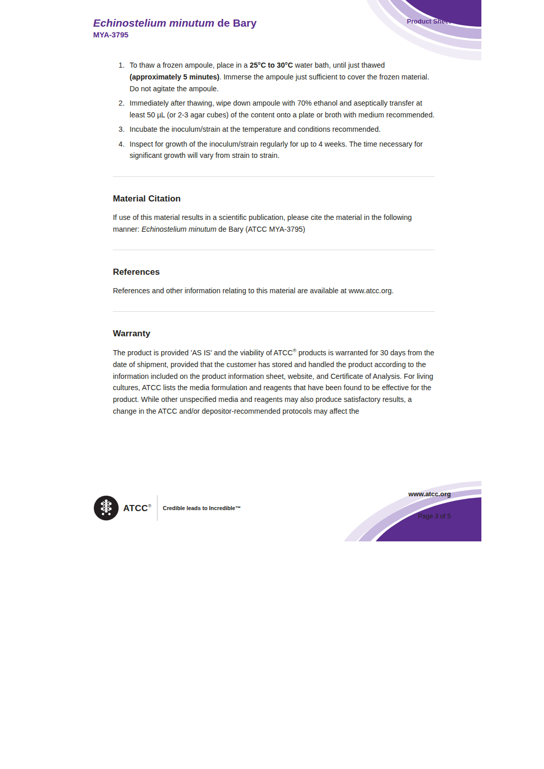Product Sheet
Echinostelium minutum de Bary
MYA-3795
To thaw a frozen ampoule, place in a 25°C to 30°C water bath, until just thawed (approximately 5 minutes). Immerse the ampoule just sufficient to cover the frozen material. Do not agitate the ampoule.
Immediately after thawing, wipe down ampoule with 70% ethanol and aseptically transfer at least 50 µL (or 2-3 agar cubes) of the content onto a plate or broth with medium recommended.
Incubate the inoculum/strain at the temperature and conditions recommended.
Inspect for growth of the inoculum/strain regularly for up to 4 weeks. The time necessary for significant growth will vary from strain to strain.
Material Citation
If use of this material results in a scientific publication, please cite the material in the following manner: Echinostelium minutum de Bary (ATCC MYA-3795)
References
References and other information relating to this material are available at www.atcc.org.
Warranty
The product is provided 'AS IS' and the viability of ATCC® products is warranted for 30 days from the date of shipment, provided that the customer has stored and handled the product according to the information included on the product information sheet, website, and Certificate of Analysis. For living cultures, ATCC lists the media formulation and reagents that have been found to be effective for the product. While other unspecified media and reagents may also produce satisfactory results, a change in the ATCC and/or depositor-recommended protocols may affect the
ATCC®
Credible leads to Incredible™
www.atcc.org
Page 3 of 5